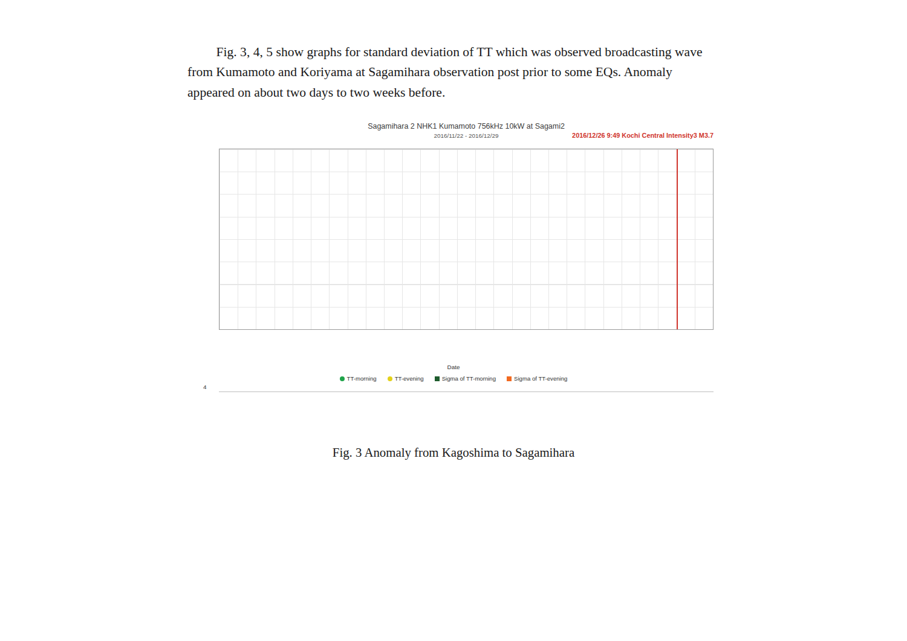Fig. 3, 4, 5 show graphs for standard deviation of TT which was observed broadcasting wave from Kumamoto and Koriyama at Sagamihara observation post prior to some EQs. Anomaly appeared on about two days to two weeks before.
Sagamihara 2 NHK1 Kumamoto 756kHz 10kW at Sagami2
2016/11/22 - 2016/12/29
2016/12/26 9:49 Kochi Central Intensity3 M3.7
Time (JST)
Sigma
20
18
16
14
12
10
8
6
4
4
3
2
1
0
-1
-2
-3
-4
Date
TT-morning
TT-evening
Sigma of TT-morning
Sigma of TT-evening
4
Fig. 3 Anomaly from Kagoshima to Sagamihara